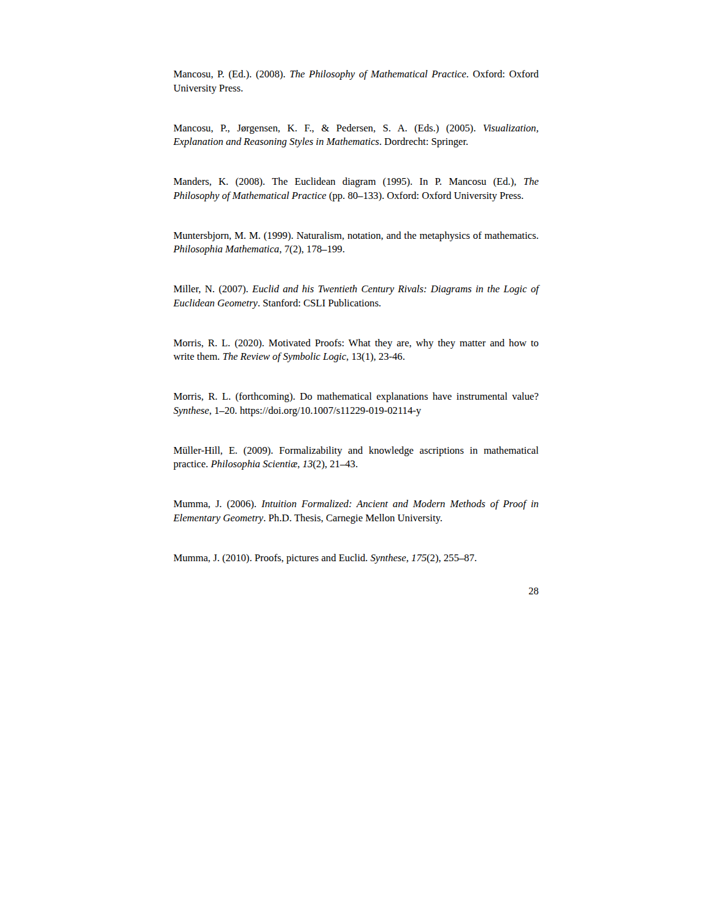Mancosu, P. (Ed.). (2008). The Philosophy of Mathematical Practice. Oxford: Oxford University Press.
Mancosu, P., Jørgensen, K. F., & Pedersen, S. A. (Eds.) (2005). Visualization, Explanation and Reasoning Styles in Mathematics. Dordrecht: Springer.
Manders, K. (2008). The Euclidean diagram (1995). In P. Mancosu (Ed.), The Philosophy of Mathematical Practice (pp. 80–133). Oxford: Oxford University Press.
Muntersbjorn, M. M. (1999). Naturalism, notation, and the metaphysics of mathematics. Philosophia Mathematica, 7(2), 178–199.
Miller, N. (2007). Euclid and his Twentieth Century Rivals: Diagrams in the Logic of Euclidean Geometry. Stanford: CSLI Publications.
Morris, R. L. (2020). Motivated Proofs: What they are, why they matter and how to write them. The Review of Symbolic Logic, 13(1), 23-46.
Morris, R. L. (forthcoming). Do mathematical explanations have instrumental value? Synthese, 1–20. https://doi.org/10.1007/s11229-019-02114-y
Müller-Hill, E. (2009). Formalizability and knowledge ascriptions in mathematical practice. Philosophia Scientiæ, 13(2), 21–43.
Mumma, J. (2006). Intuition Formalized: Ancient and Modern Methods of Proof in Elementary Geometry. Ph.D. Thesis, Carnegie Mellon University.
Mumma, J. (2010). Proofs, pictures and Euclid. Synthese, 175(2), 255–87.
28